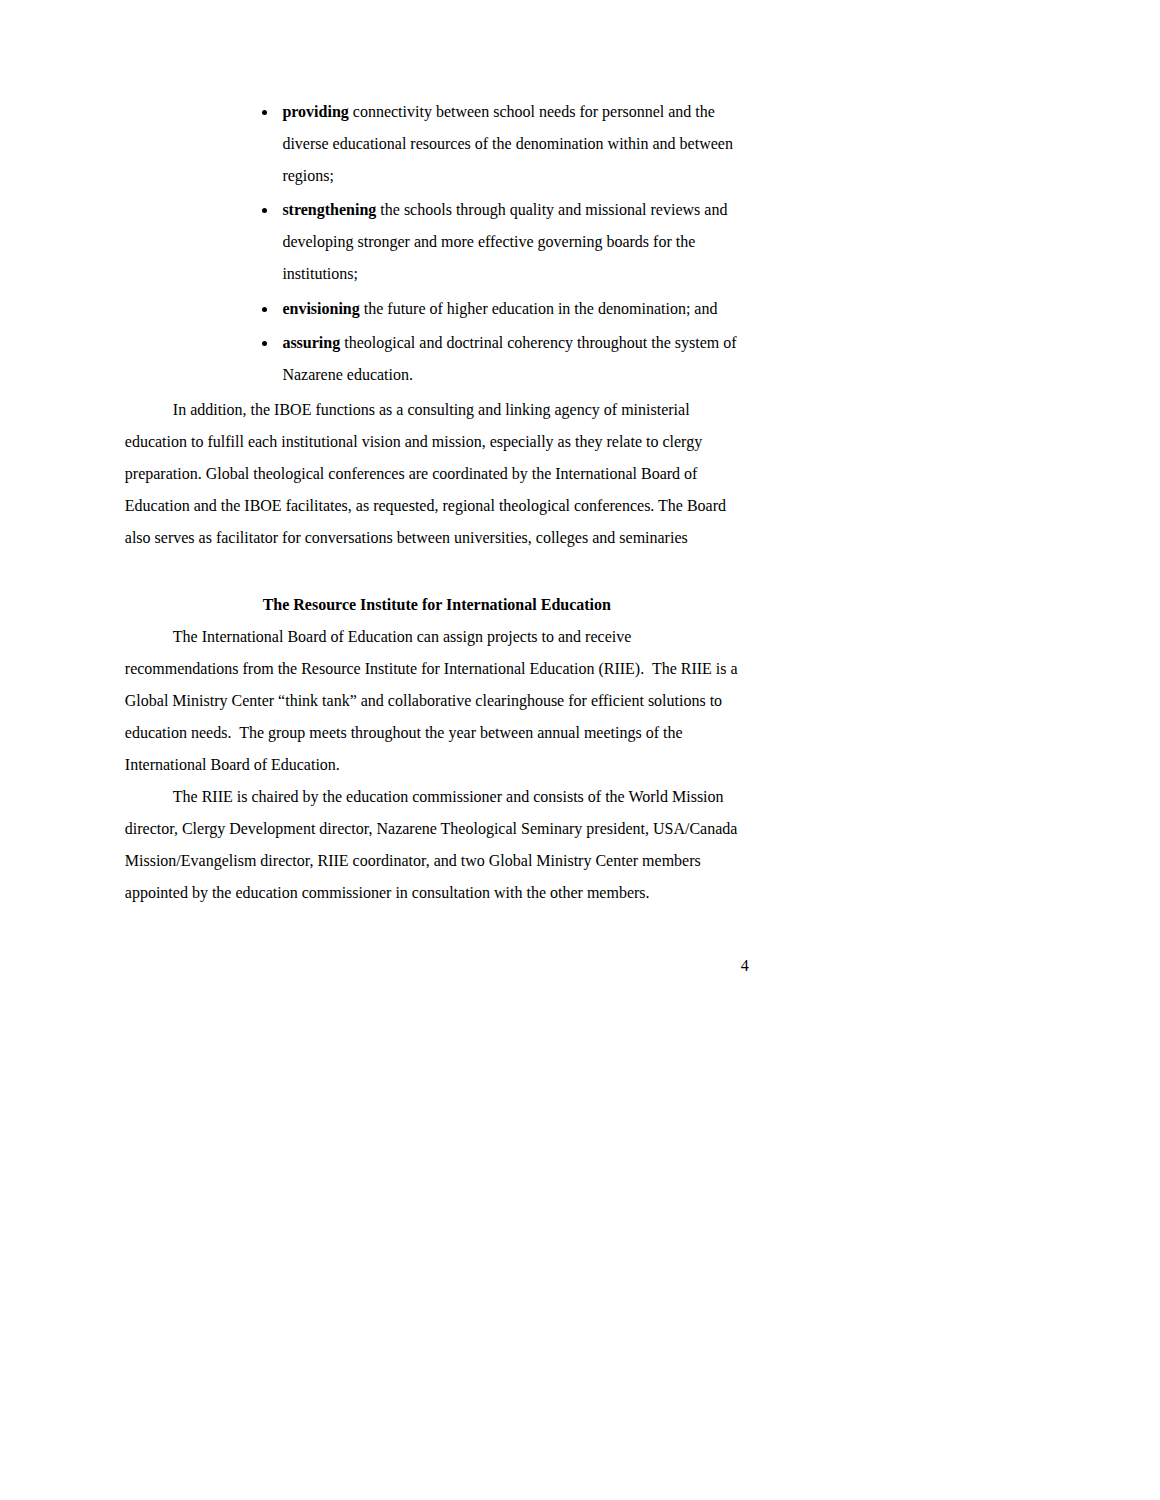providing connectivity between school needs for personnel and the diverse educational resources of the denomination within and between regions;
strengthening the schools through quality and missional reviews and developing stronger and more effective governing boards for the institutions;
envisioning the future of higher education in the denomination; and
assuring theological and doctrinal coherency throughout the system of Nazarene education.
In addition, the IBOE functions as a consulting and linking agency of ministerial education to fulfill each institutional vision and mission, especially as they relate to clergy preparation. Global theological conferences are coordinated by the International Board of Education and the IBOE facilitates, as requested, regional theological conferences. The Board also serves as facilitator for conversations between universities, colleges and seminaries
The Resource Institute for International Education
The International Board of Education can assign projects to and receive recommendations from the Resource Institute for International Education (RIIE). The RIIE is a Global Ministry Center “think tank” and collaborative clearinghouse for efficient solutions to education needs. The group meets throughout the year between annual meetings of the International Board of Education.
The RIIE is chaired by the education commissioner and consists of the World Mission director, Clergy Development director, Nazarene Theological Seminary president, USA/Canada Mission/Evangelism director, RIIE coordinator, and two Global Ministry Center members appointed by the education commissioner in consultation with the other members.
4